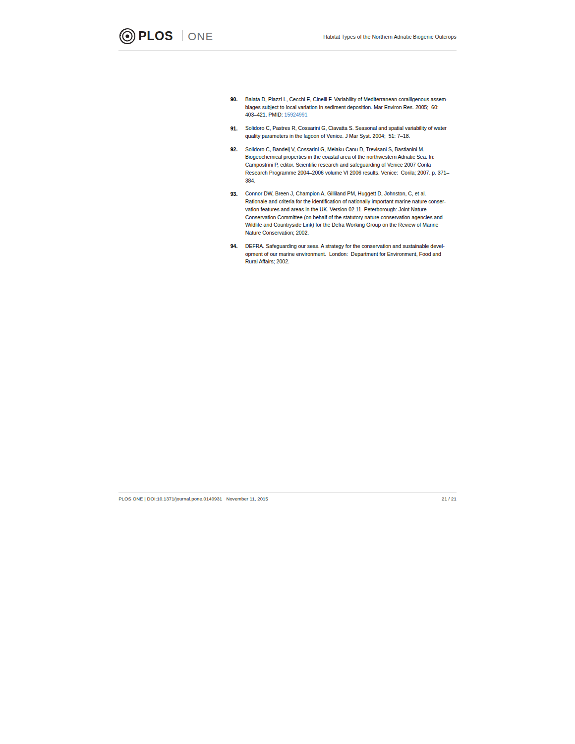PLOS ONE
Habitat Types of the Northern Adriatic Biogenic Outcrops
90.
Balata D, Piazzi L, Cecchi E, Cinelli F. Variability of Mediterranean coralligenous assemblages subject to local variation in sediment deposition. Mar Environ Res. 2005; 60: 403–421. PMID: 15924991
91.
Solidoro C, Pastres R, Cossarini G, Ciavatta S. Seasonal and spatial variability of water quality parameters in the lagoon of Venice. J Mar Syst. 2004; 51: 7–18.
92.
Solidoro C, Bandelj V, Cossarini G, Melaku Canu D, Trevisani S, Bastianini M. Biogeochemical properties in the coastal area of the northwestern Adriatic Sea. In: Campostrini P, editor. Scientific research and safeguarding of Venice 2007 Corila Research Programme 2004–2006 volume VI 2006 results. Venice: Corila; 2007. p. 371–384.
93.
Connor DW, Breen J, Champion A, Gilliland PM, Huggett D, Johnston, C, et al. Rationale and criteria for the identification of nationally important marine nature conservation features and areas in the UK. Version 02.11. Peterborough: Joint Nature Conservation Committee (on behalf of the statutory nature conservation agencies and Wildlife and Countryside Link) for the Defra Working Group on the Review of Marine Nature Conservation; 2002.
94.
DEFRA. Safeguarding our seas. A strategy for the conservation and sustainable development of our marine environment. London: Department for Environment, Food and Rural Affairs; 2002.
PLOS ONE | DOI:10.1371/journal.pone.0140931 November 11, 2015
21 / 21